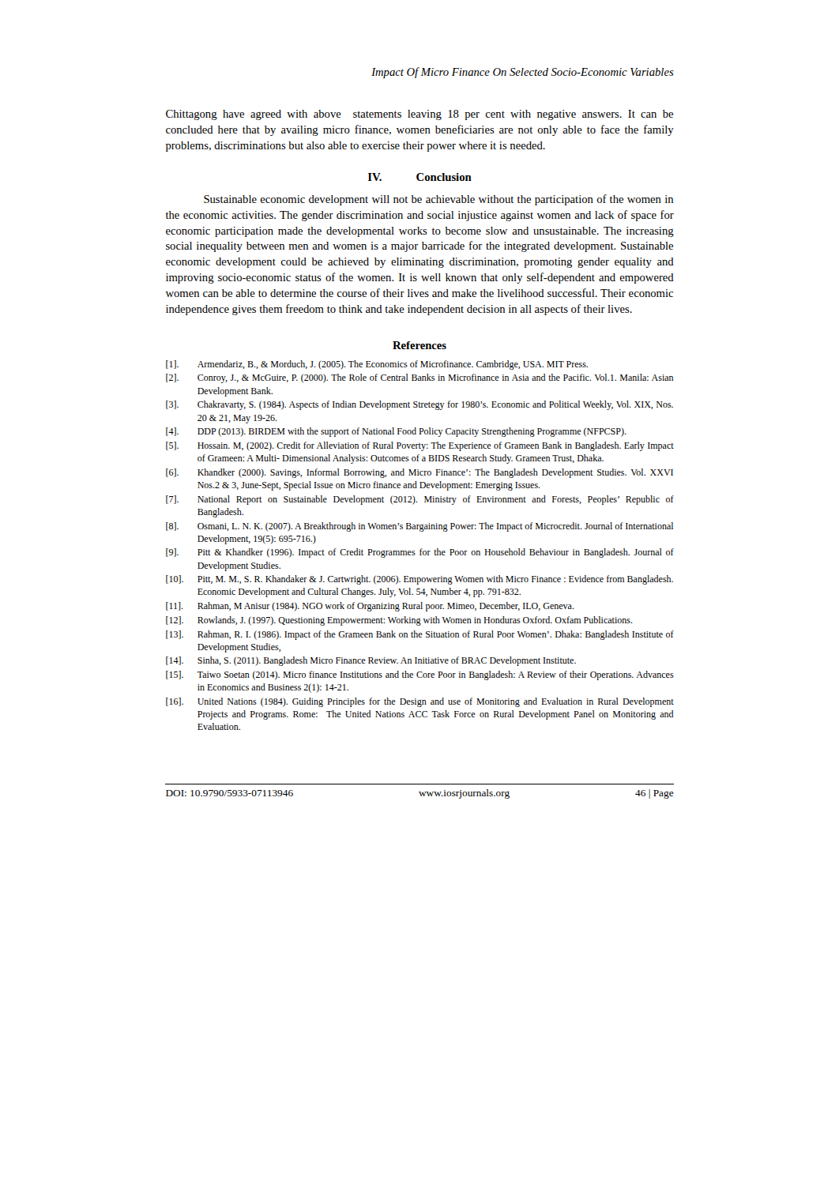Impact Of Micro Finance On Selected Socio-Economic Variables
Chittagong have agreed with above statements leaving 18 per cent with negative answers. It can be concluded here that by availing micro finance, women beneficiaries are not only able to face the family problems, discriminations but also able to exercise their power where it is needed.
IV. Conclusion
Sustainable economic development will not be achievable without the participation of the women in the economic activities. The gender discrimination and social injustice against women and lack of space for economic participation made the developmental works to become slow and unsustainable. The increasing social inequality between men and women is a major barricade for the integrated development. Sustainable economic development could be achieved by eliminating discrimination, promoting gender equality and improving socio-economic status of the women. It is well known that only self-dependent and empowered women can be able to determine the course of their lives and make the livelihood successful. Their economic independence gives them freedom to think and take independent decision in all aspects of their lives.
References
| [1]. | Armendariz, B., & Morduch, J. (2005). The Economics of Microfinance. Cambridge, USA. MIT Press. |
| [2]. | Conroy, J., & McGuire, P. (2000). The Role of Central Banks in Microfinance in Asia and the Pacific. Vol.1. Manila: Asian Development Bank. |
| [3]. | Chakravarty, S. (1984). Aspects of Indian Development Stretegy for 1980’s. Economic and Political Weekly, Vol. XIX, Nos. 20 & 21, May 19-26. |
| [4]. | DDP (2013). BIRDEM with the support of National Food Policy Capacity Strengthening Programme (NFPCSP). |
| [5]. | Hossain. M, (2002). Credit for Alleviation of Rural Poverty: The Experience of Grameen Bank in Bangladesh. Early Impact of Grameen: A Multi- Dimensional Analysis: Outcomes of a BIDS Research Study. Grameen Trust, Dhaka. |
| [6]. | Khandker (2000). Savings, Informal Borrowing, and Micro Finance’: The Bangladesh Development Studies. Vol. XXVI Nos.2 & 3, June-Sept, Special Issue on Micro finance and Development: Emerging Issues. |
| [7]. | National Report on Sustainable Development (2012). Ministry of Environment and Forests, Peoples’ Republic of Bangladesh. |
| [8]. | Osmani, L. N. K. (2007). A Breakthrough in Women’s Bargaining Power: The Impact of Microcredit. Journal of International Development, 19(5): 695-716.) |
| [9]. | Pitt & Khandker (1996). Impact of Credit Programmes for the Poor on Household Behaviour in Bangladesh. Journal of Development Studies. |
| [10]. | Pitt, M. M., S. R. Khandaker & J. Cartwright. (2006). Empowering Women with Micro Finance : Evidence from Bangladesh. Economic Development and Cultural Changes. July, Vol. 54, Number 4, pp. 791-832. |
| [11]. | Rahman, M Anisur (1984). NGO work of Organizing Rural poor. Mimeo, December, ILO, Geneva. |
| [12]. | Rowlands, J. (1997). Questioning Empowerment: Working with Women in Honduras Oxford. Oxfam Publications. |
| [13]. | Rahman, R. I. (1986). Impact of the Grameen Bank on the Situation of Rural Poor Women’. Dhaka: Bangladesh Institute of Development Studies, |
| [14]. | Sinha, S. (2011). Bangladesh Micro Finance Review. An Initiative of BRAC Development Institute. |
| [15]. | Taiwo Soetan (2014). Micro finance Institutions and the Core Poor in Bangladesh: A Review of their Operations. Advances in Economics and Business 2(1): 14-21. |
| [16]. | United Nations (1984). Guiding Principles for the Design and use of Monitoring and Evaluation in Rural Development Projects and Programs. Rome: The United Nations ACC Task Force on Rural Development Panel on Monitoring and Evaluation. |
DOI: 10.9790/5933-07113946 www.iosrjournals.org 46 | Page